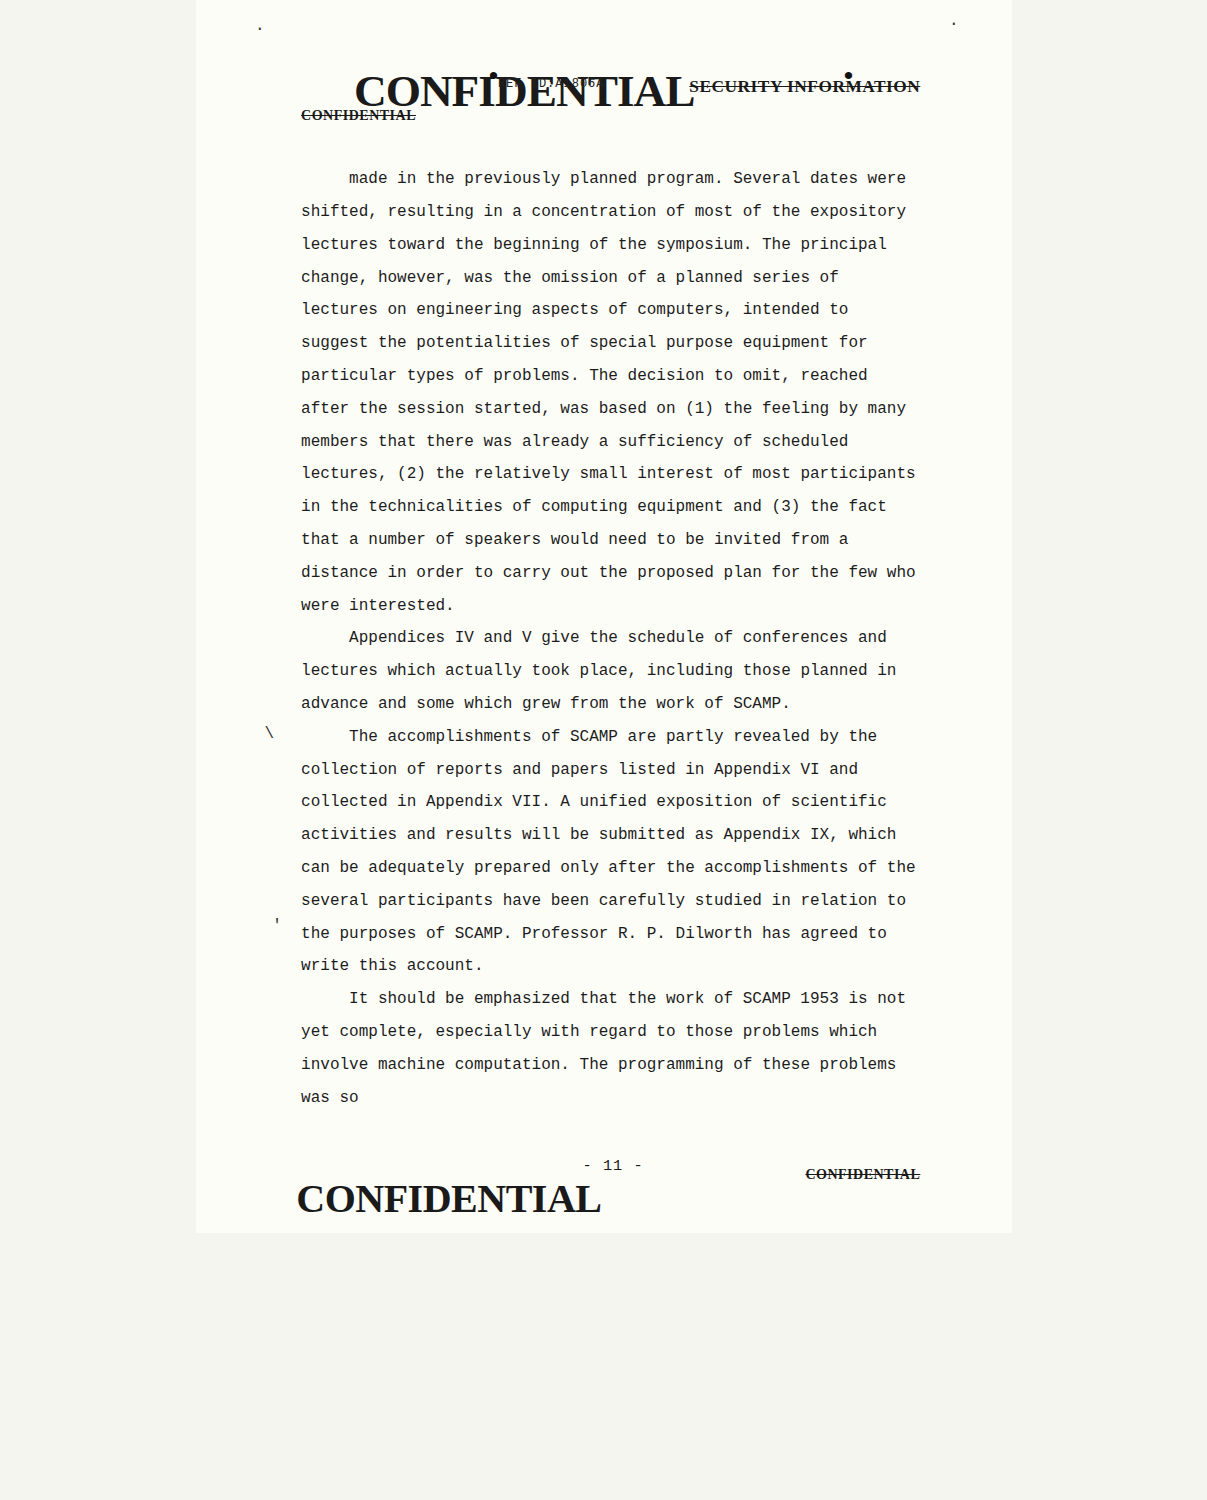. . \ '
CONFIDENTIAL
REF ID:A1806A
SECURITY INFORMATION
CONFIDENTIAL
•
•
made in the previously planned program. Several dates were shifted, resulting in a concentration of most of the expository lectures toward the beginning of the symposium. The principal change, however, was the omission of a planned series of lectures on engineering aspects of computers, intended to suggest the potentialities of special purpose equipment for particular types of problems. The decision to omit, reached after the session started, was based on (1) the feeling by many members that there was already a sufficiency of scheduled lectures, (2) the relatively small interest of most participants in the technicalities of computing equipment and (3) the fact that a number of speakers would need to be invited from a distance in order to carry out the proposed plan for the few who were interested.
Appendices IV and V give the schedule of conferences and lectures which actually took place, including those planned in advance and some which grew from the work of SCAMP.
The accomplishments of SCAMP are partly revealed by the collection of reports and papers listed in Appendix VI and collected in Appendix VII. A unified exposition of scientific activities and results will be submitted as Appendix IX, which can be adequately prepared only after the accomplishments of the several participants have been carefully studied in relation to the purposes of SCAMP. Professor R. P. Dilworth has agreed to write this account.
It should be emphasized that the work of SCAMP 1953 is not yet complete, especially with regard to those problems which involve machine computation. The programming of these problems was so
- 11 -
CONFIDENTIAL
CONFIDENTIAL